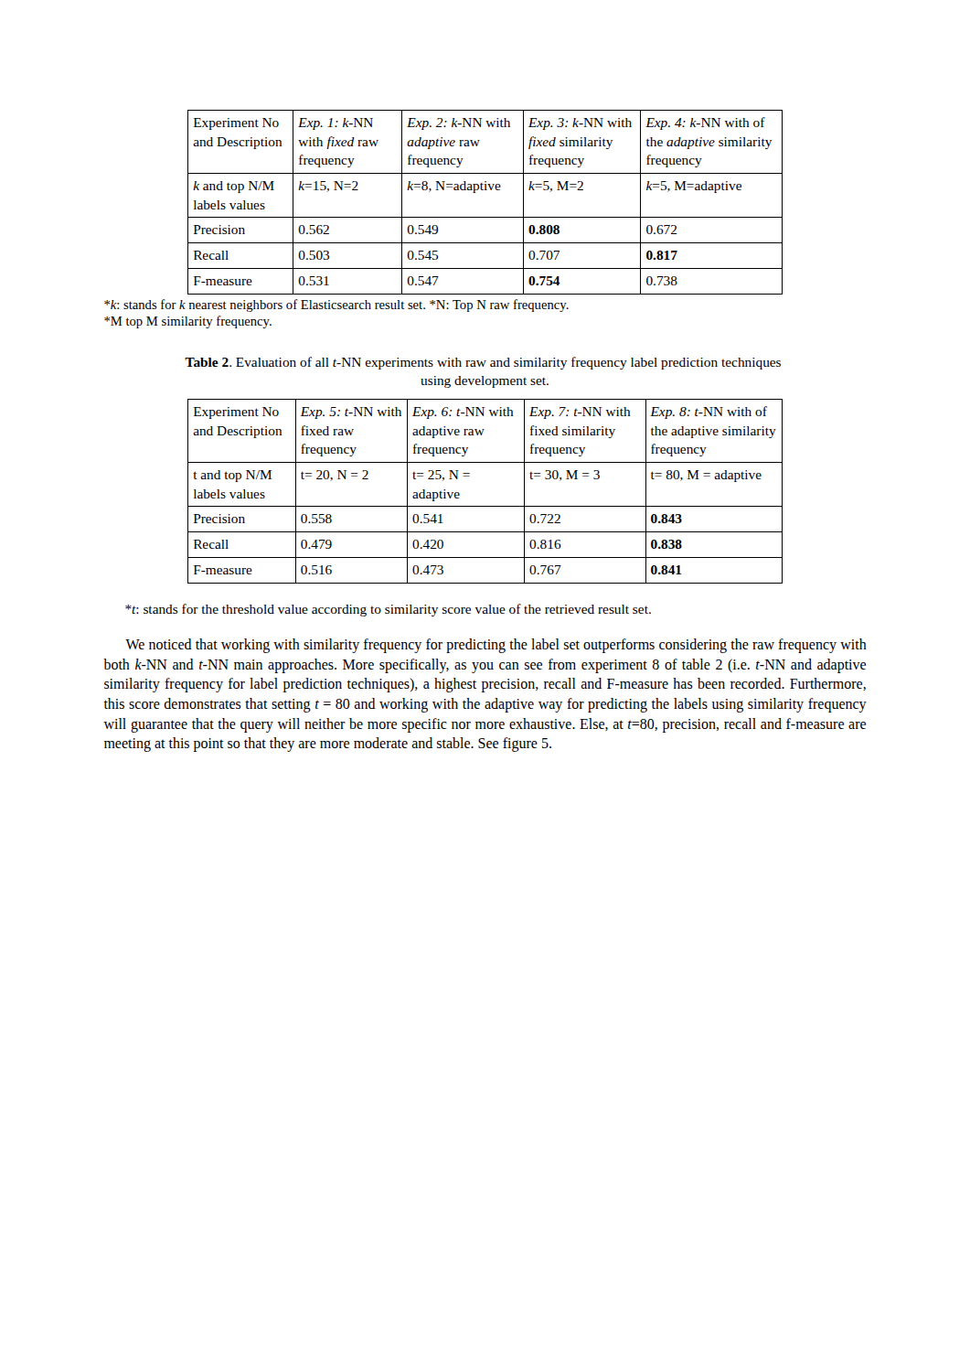| Experiment No and Description | Exp. 1: k -NN with fixed raw frequency | Exp. 2: k -NN with adaptive raw frequency | Exp. 3: k -NN with fixed similarity frequency | Exp. 4: k -NN with of the adaptive similarity frequency |
| k and top N/M labels values | k =15, N=2 | k =8, N=adaptive | k =5, M=2 | k =5, M=adaptive |
| Precision | 0.562 | 0.549 | 0.808 | 0.672 |
| Recall | 0.503 | 0.545 | 0.707 | 0.817 |
| F-measure | 0.531 | 0.547 | 0.754 | 0.738 |
*k: stands for k nearest neighbors of Elasticsearch result set. *N: Top N raw frequency.
*M top M similarity frequency.
Table 2. Evaluation of all t-NN experiments with raw and similarity frequency label prediction techniques using development set.
| Experiment No and Description | Exp. 5: t -NN with fixed raw frequency | Exp. 6: t -NN with adaptive raw frequency | Exp. 7: t -NN with fixed similarity frequency | Exp. 8: t -NN with of the adaptive similarity frequency |
| t and top N/M labels values | t= 20, N = 2 | t= 25, N = adaptive | t= 30, M = 3 | t= 80, M = adaptive |
| Precision | 0.558 | 0.541 | 0.722 | 0.843 |
| Recall | 0.479 | 0.420 | 0.816 | 0.838 |
| F-measure | 0.516 | 0.473 | 0.767 | 0.841 |
*t: stands for the threshold value according to similarity score value of the retrieved result set.
We noticed that working with similarity frequency for predicting the label set outperforms considering the raw frequency with both k-NN and t-NN main approaches. More specifically, as you can see from experiment 8 of table 2 (i.e. t-NN and adaptive similarity frequency for label prediction techniques), a highest precision, recall and F-measure has been recorded. Furthermore, this score demonstrates that setting t = 80 and working with the adaptive way for predicting the labels using similarity frequency will guarantee that the query will neither be more specific nor more exhaustive. Else, at t=80, precision, recall and f-measure are meeting at this point so that they are more moderate and stable. See figure 5.